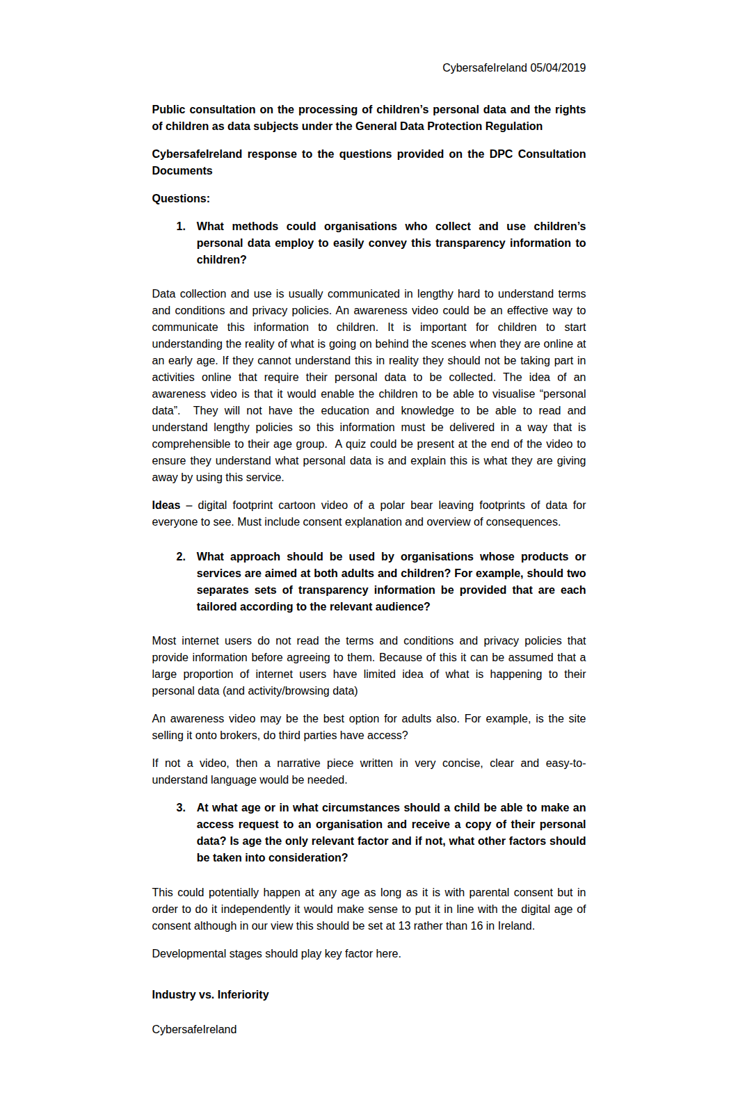CybersafeIreland 05/04/2019
Public consultation on the processing of children’s personal data and the rights of children as data subjects under the General Data Protection Regulation
CybersafeIreland response to the questions provided on the DPC Consultation Documents
Questions:
What methods could organisations who collect and use children’s personal data employ to easily convey this transparency information to children?
Data collection and use is usually communicated in lengthy hard to understand terms and conditions and privacy policies. An awareness video could be an effective way to communicate this information to children. It is important for children to start understanding the reality of what is going on behind the scenes when they are online at an early age. If they cannot understand this in reality they should not be taking part in activities online that require their personal data to be collected. The idea of an awareness video is that it would enable the children to be able to visualise “personal data”. They will not have the education and knowledge to be able to read and understand lengthy policies so this information must be delivered in a way that is comprehensible to their age group. A quiz could be present at the end of the video to ensure they understand what personal data is and explain this is what they are giving away by using this service.
Ideas – digital footprint cartoon video of a polar bear leaving footprints of data for everyone to see. Must include consent explanation and overview of consequences.
What approach should be used by organisations whose products or services are aimed at both adults and children? For example, should two separates sets of transparency information be provided that are each tailored according to the relevant audience?
Most internet users do not read the terms and conditions and privacy policies that provide information before agreeing to them. Because of this it can be assumed that a large proportion of internet users have limited idea of what is happening to their personal data (and activity/browsing data)
An awareness video may be the best option for adults also. For example, is the site selling it onto brokers, do third parties have access?
If not a video, then a narrative piece written in very concise, clear and easy-to- understand language would be needed.
At what age or in what circumstances should a child be able to make an access request to an organisation and receive a copy of their personal data? Is age the only relevant factor and if not, what other factors should be taken into consideration?
This could potentially happen at any age as long as it is with parental consent but in order to do it independently it would make sense to put it in line with the digital age of consent although in our view this should be set at 13 rather than 16 in Ireland.
Developmental stages should play key factor here.
Industry vs. Inferiority
CybersafeIreland